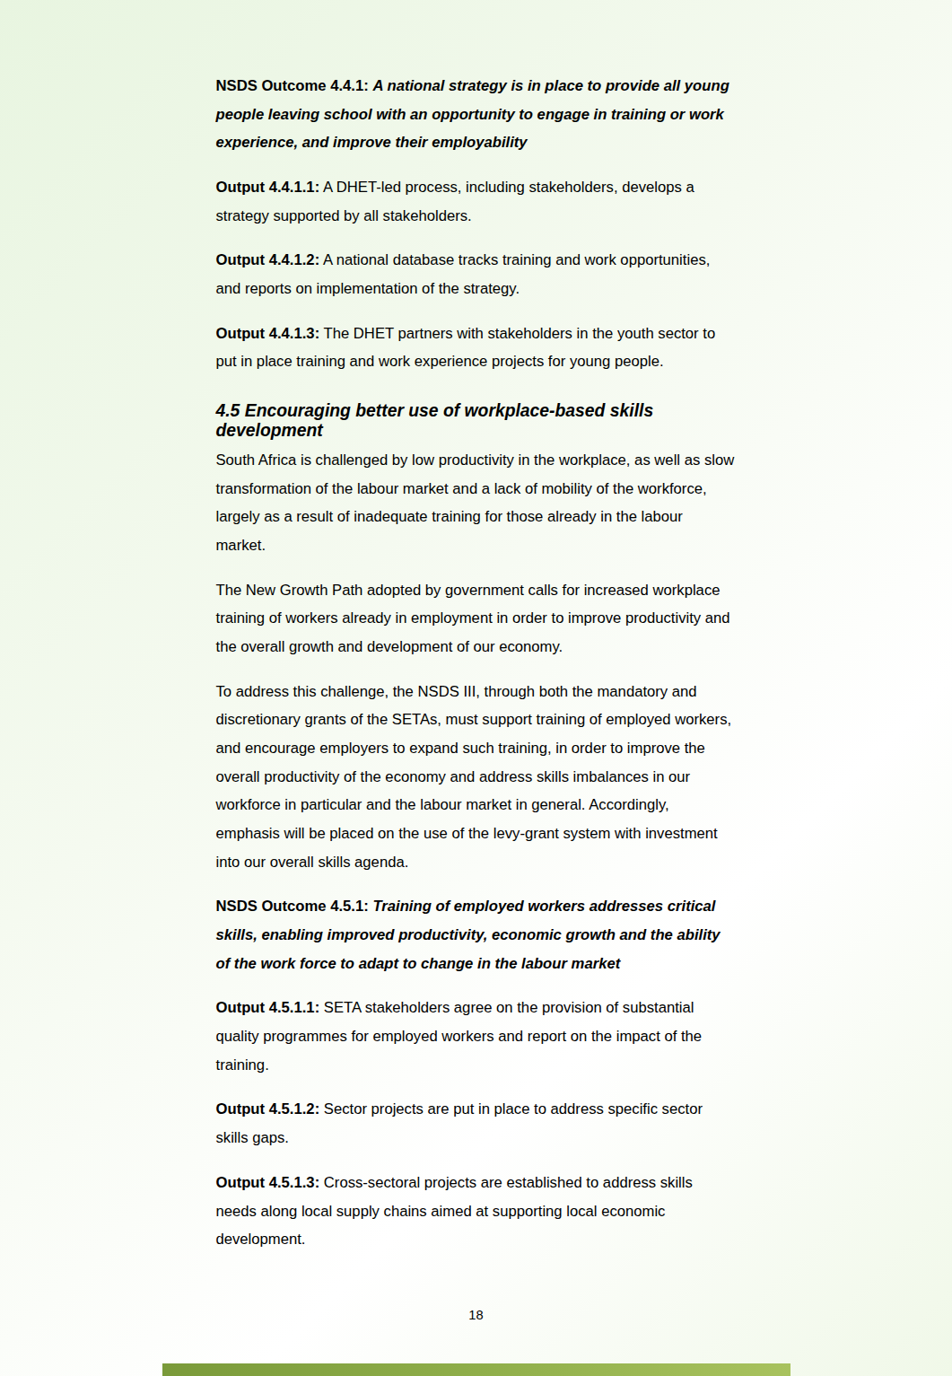NSDS Outcome 4.4.1: A national strategy is in place to provide all young people leaving school with an opportunity to engage in training or work experience, and improve their employability
Output 4.4.1.1: A DHET-led process, including stakeholders, develops a strategy supported by all stakeholders.
Output 4.4.1.2: A national database tracks training and work opportunities, and reports on implementation of the strategy.
Output 4.4.1.3: The DHET partners with stakeholders in the youth sector to put in place training and work experience projects for young people.
4.5 Encouraging better use of workplace-based skills development
South Africa is challenged by low productivity in the workplace, as well as slow transformation of the labour market and a lack of mobility of the workforce, largely as a result of inadequate training for those already in the labour market.
The New Growth Path adopted by government calls for increased workplace training of workers already in employment in order to improve productivity and the overall growth and development of our economy.
To address this challenge, the NSDS III, through both the mandatory and discretionary grants of the SETAs, must support training of employed workers, and encourage employers to expand such training, in order to improve the overall productivity of the economy and address skills imbalances in our workforce in particular and the labour market in general. Accordingly, emphasis will be placed on the use of the levy-grant system with investment into our overall skills agenda.
NSDS Outcome 4.5.1: Training of employed workers addresses critical skills, enabling improved productivity, economic growth and the ability of the work force to adapt to change in the labour market
Output 4.5.1.1: SETA stakeholders agree on the provision of substantial quality programmes for employed workers and report on the impact of the training.
Output 4.5.1.2: Sector projects are put in place to address specific sector skills gaps.
Output 4.5.1.3: Cross-sectoral projects are established to address skills needs along local supply chains aimed at supporting local economic development.
18